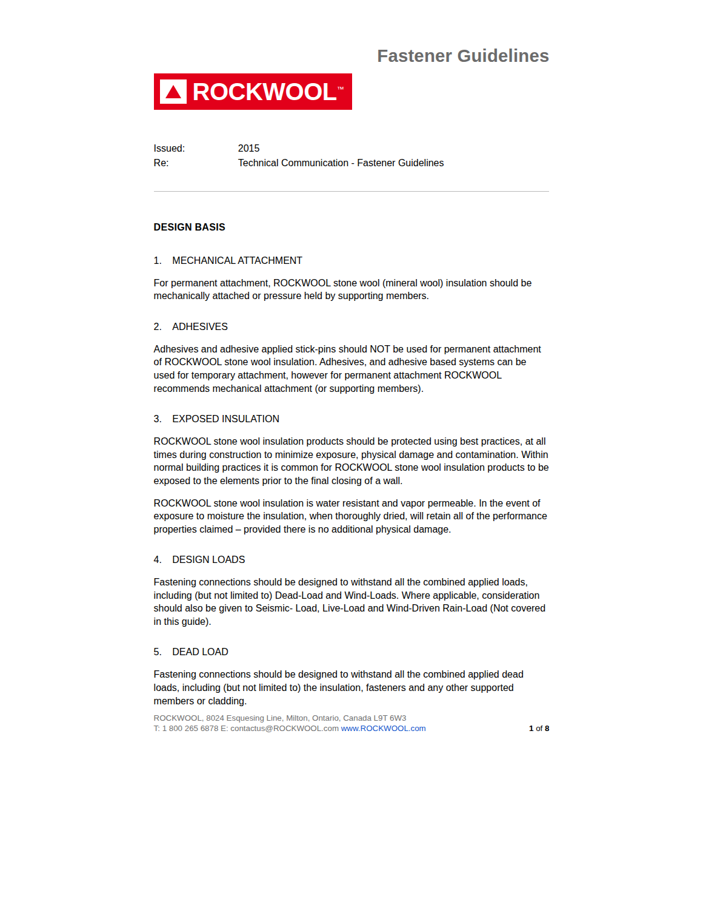Fastener Guidelines
ROCKWOOL™
| Issued: | 2015 |
| Re: | Technical Communication - Fastener Guidelines |
DESIGN BASIS
1. MECHANICAL ATTACHMENT
For permanent attachment, ROCKWOOL stone wool (mineral wool) insulation should be mechanically attached or pressure held by supporting members.
2. ADHESIVES
Adhesives and adhesive applied stick-pins should NOT be used for permanent attachment of ROCKWOOL stone wool insulation. Adhesives, and adhesive based systems can be used for temporary attachment, however for permanent attachment ROCKWOOL recommends mechanical attachment (or supporting members).
3. EXPOSED INSULATION
ROCKWOOL stone wool insulation products should be protected using best practices, at all times during construction to minimize exposure, physical damage and contamination. Within normal building practices it is common for ROCKWOOL stone wool insulation products to be exposed to the elements prior to the final closing of a wall.
ROCKWOOL stone wool insulation is water resistant and vapor permeable. In the event of exposure to moisture the insulation, when thoroughly dried, will retain all of the performance properties claimed – provided there is no additional physical damage.
4. DESIGN LOADS
Fastening connections should be designed to withstand all the combined applied loads, including (but not limited to) Dead-Load and Wind-Loads. Where applicable, consideration should also be given to Seismic- Load, Live-Load and Wind-Driven Rain-Load (Not covered in this guide).
5. DEAD LOAD
Fastening connections should be designed to withstand all the combined applied dead loads, including (but not limited to) the insulation, fasteners and any other supported members or cladding.
ROCKWOOL, 8024 Esquesing Line, Milton, Ontario, Canada L9T 6W3 1 of 8 T: 1 800 265 6878 E: contactus@ROCKWOOL.com www.ROCKWOOL.com